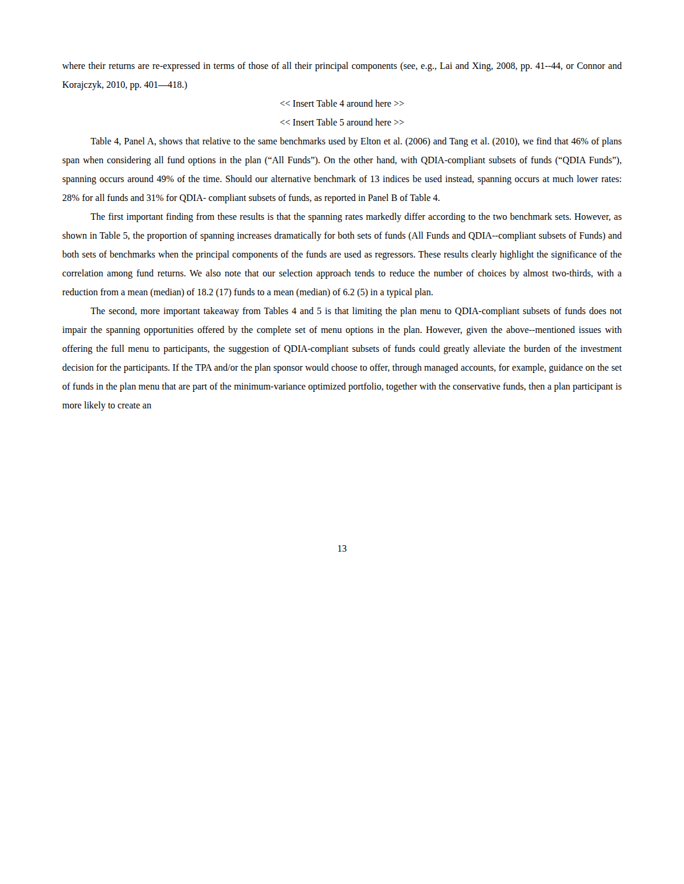where their returns are re-expressed in terms of those of all their principal components (see, e.g., Lai and Xing, 2008, pp. 41--44, or Connor and Korajczyk, 2010, pp. 401—418.)
<< Insert Table 4 around here >>
<< Insert Table 5 around here >>
Table 4, Panel A, shows that relative to the same benchmarks used by Elton et al. (2006) and Tang et al. (2010), we find that 46% of plans span when considering all fund options in the plan (“All Funds”). On the other hand, with QDIA-compliant subsets of funds (“QDIA Funds”), spanning occurs around 49% of the time. Should our alternative benchmark of 13 indices be used instead, spanning occurs at much lower rates: 28% for all funds and 31% for QDIA- compliant subsets of funds, as reported in Panel B of Table 4.
The first important finding from these results is that the spanning rates markedly differ according to the two benchmark sets. However, as shown in Table 5, the proportion of spanning increases dramatically for both sets of funds (All Funds and QDIA--compliant subsets of Funds) and both sets of benchmarks when the principal components of the funds are used as regressors. These results clearly highlight the significance of the correlation among fund returns. We also note that our selection approach tends to reduce the number of choices by almost two-thirds, with a reduction from a mean (median) of 18.2 (17) funds to a mean (median) of 6.2 (5) in a typical plan.
The second, more important takeaway from Tables 4 and 5 is that limiting the plan menu to QDIA-compliant subsets of funds does not impair the spanning opportunities offered by the complete set of menu options in the plan. However, given the above--mentioned issues with offering the full menu to participants, the suggestion of QDIA-compliant subsets of funds could greatly alleviate the burden of the investment decision for the participants. If the TPA and/or the plan sponsor would choose to offer, through managed accounts, for example, guidance on the set of funds in the plan menu that are part of the minimum-variance optimized portfolio, together with the conservative funds, then a plan participant is more likely to create an
13